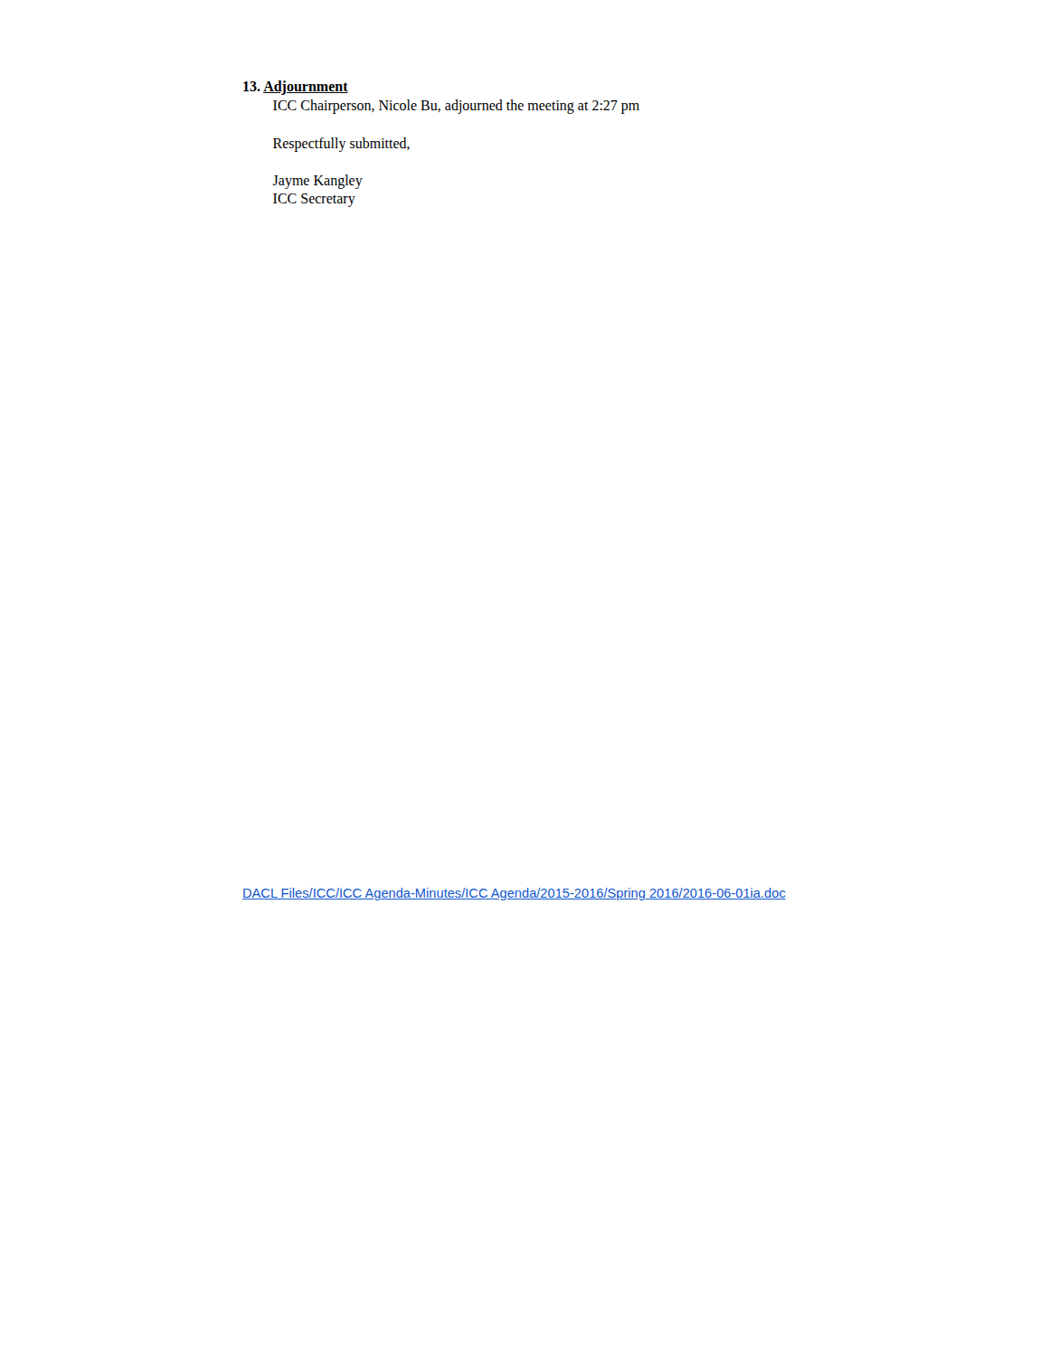13. Adjournment
ICC Chairperson, Nicole Bu, adjourned the meeting at 2:27 pm
Respectfully submitted,
Jayme Kangley
ICC Secretary
DACL Files/ICC/ICC Agenda-Minutes/ICC Agenda/2015-2016/Spring 2016/2016-06-01ia.doc